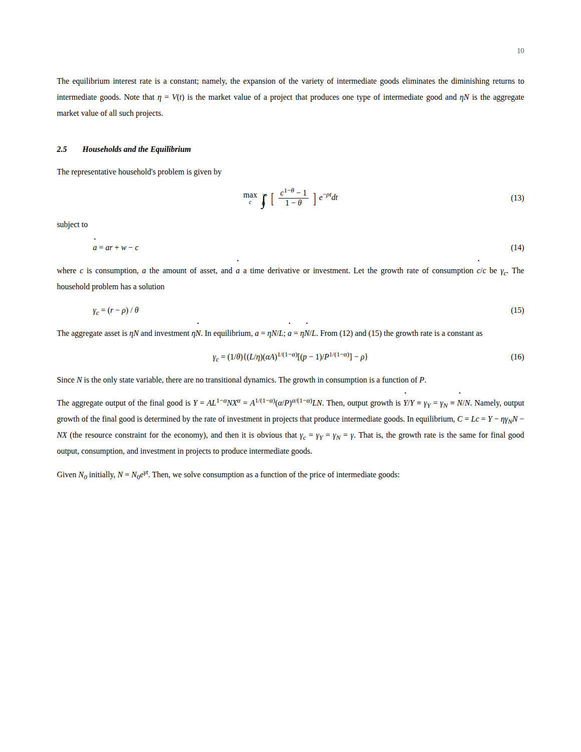10
The equilibrium interest rate is a constant; namely, the expansion of the variety of intermediate goods eliminates the diminishing returns to intermediate goods. Note that η = V(t) is the market value of a project that produces one type of intermediate good and ηN is the aggregate market value of all such projects.
2.5 Households and the Equilibrium
The representative household's problem is given by
max c ∫∞0 [ c1−θ − 11 − θ ] e−ρtdt
(13)
subject to
a = ar + w − c
(14)
where c is consumption, a the amount of asset, and a a time derivative or investment. Let the growth rate of consumption c/c be γc. The household problem has a solution
γc = (r − ρ) / θ
(15)
The aggregate asset is ηN and investment ηN. In equilibrium, a = ηN/L; a = ηN/L. From (12) and (15) the growth rate is a constant as
γc = (1/θ){(L/η)(αA)1/(1−α)[(p − 1)/P1/(1−α)] − ρ}
(16)
Since N is the only state variable, there are no transitional dynamics. The growth in consumption is a function of P.
The aggregate output of the final good is Y = AL1−αNXα = A1/(1−α)(α/P)α/(1−α)LN. Then, output growth is Y/Y ≡ γY = γN ≡ N/N. Namely, output growth of the final good is determined by the rate of investment in projects that produce intermediate goods. In equilibrium, C = Lc = Y − ηγNN − NX (the resource constraint for the economy), and then it is obvious that γc = γY = γN = γ. That is, the growth rate is the same for final good output, consumption, and investment in projects to produce intermediate goods.
Given N0 initially, N = N0eγt. Then, we solve consumption as a function of the price of intermediate goods: